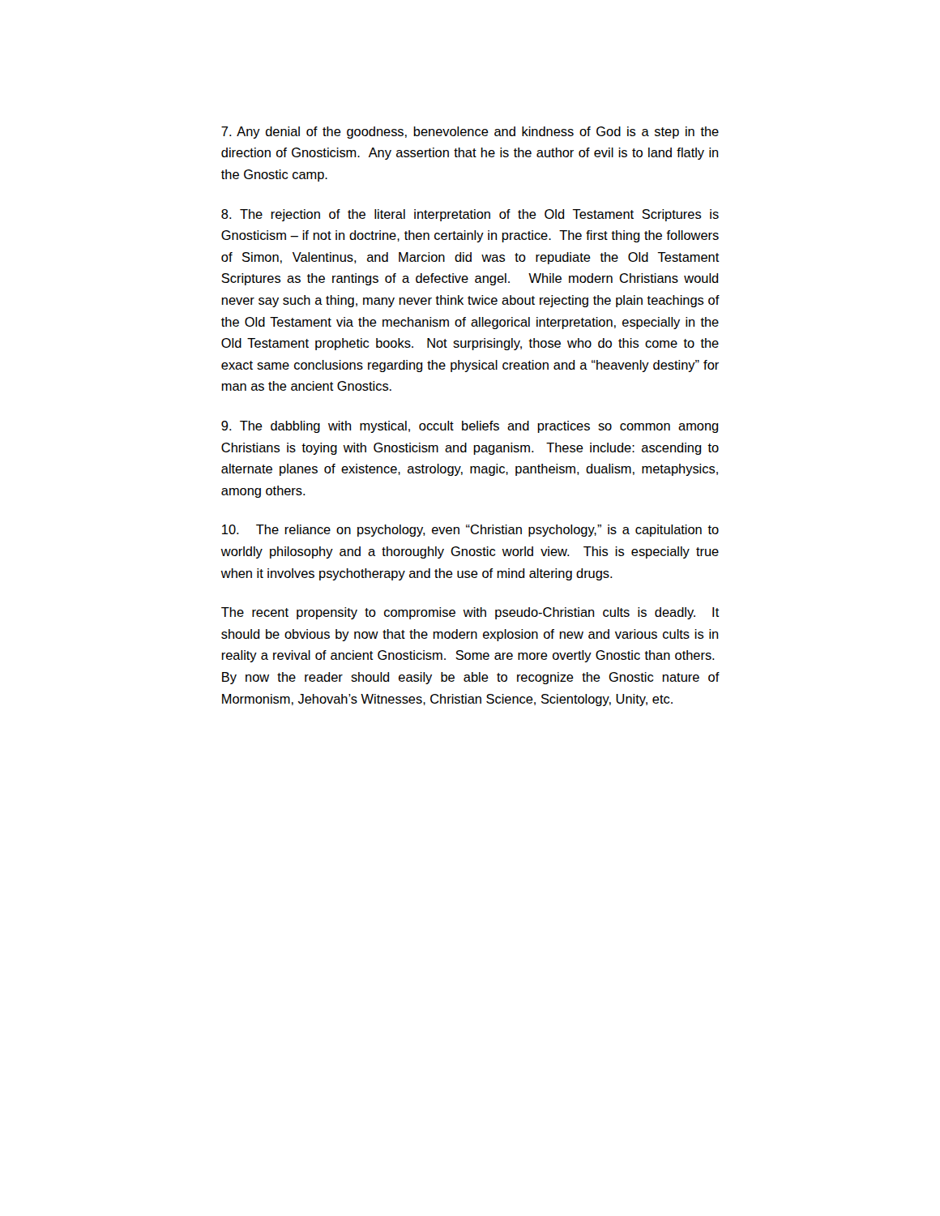7. Any denial of the goodness, benevolence and kindness of God is a step in the direction of Gnosticism. Any assertion that he is the author of evil is to land flatly in the Gnostic camp.
8. The rejection of the literal interpretation of the Old Testament Scriptures is Gnosticism – if not in doctrine, then certainly in practice. The first thing the followers of Simon, Valentinus, and Marcion did was to repudiate the Old Testament Scriptures as the rantings of a defective angel. While modern Christians would never say such a thing, many never think twice about rejecting the plain teachings of the Old Testament via the mechanism of allegorical interpretation, especially in the Old Testament prophetic books. Not surprisingly, those who do this come to the exact same conclusions regarding the physical creation and a “heavenly destiny” for man as the ancient Gnostics.
9. The dabbling with mystical, occult beliefs and practices so common among Christians is toying with Gnosticism and paganism. These include: ascending to alternate planes of existence, astrology, magic, pantheism, dualism, metaphysics, among others.
10. The reliance on psychology, even “Christian psychology,” is a capitulation to worldly philosophy and a thoroughly Gnostic world view. This is especially true when it involves psychotherapy and the use of mind altering drugs.
The recent propensity to compromise with pseudo-Christian cults is deadly. It should be obvious by now that the modern explosion of new and various cults is in reality a revival of ancient Gnosticism. Some are more overtly Gnostic than others. By now the reader should easily be able to recognize the Gnostic nature of Mormonism, Jehovah’s Witnesses, Christian Science, Scientology, Unity, etc.